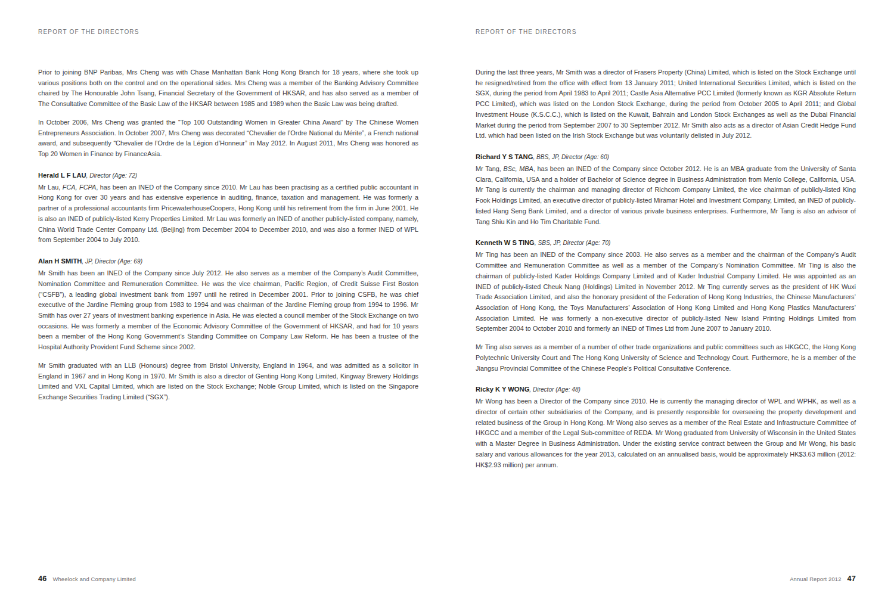Report of the Directors
Prior to joining BNP Paribas, Mrs Cheng was with Chase Manhattan Bank Hong Kong Branch for 18 years, where she took up various positions both on the control and on the operational sides. Mrs Cheng was a member of the Banking Advisory Committee chaired by The Honourable John Tsang, Financial Secretary of the Government of HKSAR, and has also served as a member of The Consultative Committee of the Basic Law of the HKSAR between 1985 and 1989 when the Basic Law was being drafted.
In October 2006, Mrs Cheng was granted the “Top 100 Outstanding Women in Greater China Award” by The Chinese Women Entrepreneurs Association. In October 2007, Mrs Cheng was decorated “Chevalier de l’Ordre National du Mérite”, a French national award, and subsequently “Chevalier de l’Ordre de la Légion d’Honneur” in May 2012. In August 2011, Mrs Cheng was honored as Top 20 Women in Finance by FinanceAsia.
Herald L F LAU, Director (Age: 72)
Mr Lau, FCA, FCPA, has been an INED of the Company since 2010. Mr Lau has been practising as a certified public accountant in Hong Kong for over 30 years and has extensive experience in auditing, finance, taxation and management. He was formerly a partner of a professional accountants firm PricewaterhouseCoopers, Hong Kong until his retirement from the firm in June 2001. He is also an INED of publicly-listed Kerry Properties Limited. Mr Lau was formerly an INED of another publicly-listed company, namely, China World Trade Center Company Ltd. (Beijing) from December 2004 to December 2010, and was also a former INED of WPL from September 2004 to July 2010.
Alan H SMITH, JP, Director (Age: 69)
Mr Smith has been an INED of the Company since July 2012. He also serves as a member of the Company’s Audit Committee, Nomination Committee and Remuneration Committee. He was the vice chairman, Pacific Region, of Credit Suisse First Boston (“CSFB”), a leading global investment bank from 1997 until he retired in December 2001. Prior to joining CSFB, he was chief executive of the Jardine Fleming group from 1983 to 1994 and was chairman of the Jardine Fleming group from 1994 to 1996. Mr Smith has over 27 years of investment banking experience in Asia. He was elected a council member of the Stock Exchange on two occasions. He was formerly a member of the Economic Advisory Committee of the Government of HKSAR, and had for 10 years been a member of the Hong Kong Government’s Standing Committee on Company Law Reform. He has been a trustee of the Hospital Authority Provident Fund Scheme since 2002.
Mr Smith graduated with an LLB (Honours) degree from Bristol University, England in 1964, and was admitted as a solicitor in England in 1967 and in Hong Kong in 1970. Mr Smith is also a director of Genting Hong Kong Limited, Kingway Brewery Holdings Limited and VXL Capital Limited, which are listed on the Stock Exchange; Noble Group Limited, which is listed on the Singapore Exchange Securities Trading Limited (“SGX”).
46 Wheelock and Company Limited
Report of the Directors
During the last three years, Mr Smith was a director of Frasers Property (China) Limited, which is listed on the Stock Exchange until he resigned/retired from the office with effect from 13 January 2011; United International Securities Limited, which is listed on the SGX, during the period from April 1983 to April 2011; Castle Asia Alternative PCC Limited (formerly known as KGR Absolute Return PCC Limited), which was listed on the London Stock Exchange, during the period from October 2005 to April 2011; and Global Investment House (K.S.C.C.), which is listed on the Kuwait, Bahrain and London Stock Exchanges as well as the Dubai Financial Market during the period from September 2007 to 30 September 2012. Mr Smith also acts as a director of Asian Credit Hedge Fund Ltd. which had been listed on the Irish Stock Exchange but was voluntarily delisted in July 2012.
Richard Y S TANG, BBS, JP, Director (Age: 60)
Mr Tang, BSc, MBA, has been an INED of the Company since October 2012. He is an MBA graduate from the University of Santa Clara, California, USA and a holder of Bachelor of Science degree in Business Administration from Menlo College, California, USA. Mr Tang is currently the chairman and managing director of Richcom Company Limited, the vice chairman of publicly-listed King Fook Holdings Limited, an executive director of publicly-listed Miramar Hotel and Investment Company, Limited, an INED of publicly-listed Hang Seng Bank Limited, and a director of various private business enterprises. Furthermore, Mr Tang is also an advisor of Tang Shiu Kin and Ho Tim Charitable Fund.
Kenneth W S TING, SBS, JP, Director (Age: 70)
Mr Ting has been an INED of the Company since 2003. He also serves as a member and the chairman of the Company’s Audit Committee and Remuneration Committee as well as a member of the Company’s Nomination Committee. Mr Ting is also the chairman of publicly-listed Kader Holdings Company Limited and of Kader Industrial Company Limited. He was appointed as an INED of publicly-listed Cheuk Nang (Holdings) Limited in November 2012. Mr Ting currently serves as the president of HK Wuxi Trade Association Limited, and also the honorary president of the Federation of Hong Kong Industries, the Chinese Manufacturers’ Association of Hong Kong, the Toys Manufacturers’ Association of Hong Kong Limited and Hong Kong Plastics Manufacturers’ Association Limited. He was formerly a non-executive director of publicly-listed New Island Printing Holdings Limited from September 2004 to October 2010 and formerly an INED of Times Ltd from June 2007 to January 2010.
Mr Ting also serves as a member of a number of other trade organizations and public committees such as HKGCC, the Hong Kong Polytechnic University Court and The Hong Kong University of Science and Technology Court. Furthermore, he is a member of the Jiangsu Provincial Committee of the Chinese People’s Political Consultative Conference.
Ricky K Y WONG, Director (Age: 48)
Mr Wong has been a Director of the Company since 2010. He is currently the managing director of WPL and WPHK, as well as a director of certain other subsidiaries of the Company, and is presently responsible for overseeing the property development and related business of the Group in Hong Kong. Mr Wong also serves as a member of the Real Estate and Infrastructure Committee of HKGCC and a member of the Legal Sub-committee of REDA. Mr Wong graduated from University of Wisconsin in the United States with a Master Degree in Business Administration. Under the existing service contract between the Group and Mr Wong, his basic salary and various allowances for the year 2013, calculated on an annualised basis, would be approximately HK$3.63 million (2012: HK$2.93 million) per annum.
Annual Report 2012 47